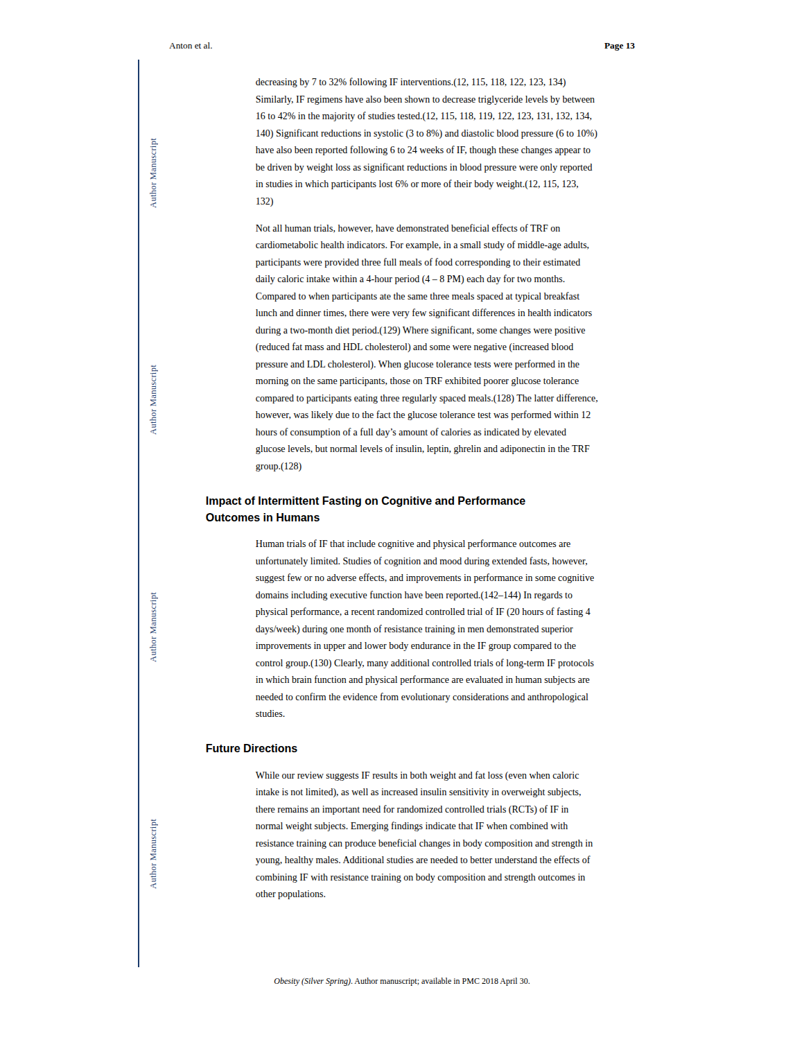Author Manuscript Author Manuscript Author Manuscript Author Manuscript
Anton et al. Page 13
decreasing by 7 to 32% following IF interventions.(12, 115, 118, 122, 123, 134) Similarly, IF regimens have also been shown to decrease triglyceride levels by between 16 to 42% in the majority of studies tested.(12, 115, 118, 119, 122, 123, 131, 132, 134, 140) Significant reductions in systolic (3 to 8%) and diastolic blood pressure (6 to 10%) have also been reported following 6 to 24 weeks of IF, though these changes appear to be driven by weight loss as significant reductions in blood pressure were only reported in studies in which participants lost 6% or more of their body weight.(12, 115, 123, 132)
Not all human trials, however, have demonstrated beneficial effects of TRF on cardiometabolic health indicators. For example, in a small study of middle-age adults, participants were provided three full meals of food corresponding to their estimated daily caloric intake within a 4-hour period (4 – 8 PM) each day for two months. Compared to when participants ate the same three meals spaced at typical breakfast lunch and dinner times, there were very few significant differences in health indicators during a two-month diet period.(129) Where significant, some changes were positive (reduced fat mass and HDL cholesterol) and some were negative (increased blood pressure and LDL cholesterol). When glucose tolerance tests were performed in the morning on the same participants, those on TRF exhibited poorer glucose tolerance compared to participants eating three regularly spaced meals.(128) The latter difference, however, was likely due to the fact the glucose tolerance test was performed within 12 hours of consumption of a full day’s amount of calories as indicated by elevated glucose levels, but normal levels of insulin, leptin, ghrelin and adiponectin in the TRF group.(128)
Impact of Intermittent Fasting on Cognitive and Performance Outcomes in Humans
Human trials of IF that include cognitive and physical performance outcomes are unfortunately limited. Studies of cognition and mood during extended fasts, however, suggest few or no adverse effects, and improvements in performance in some cognitive domains including executive function have been reported.(142–144) In regards to physical performance, a recent randomized controlled trial of IF (20 hours of fasting 4 days/week) during one month of resistance training in men demonstrated superior improvements in upper and lower body endurance in the IF group compared to the control group.(130) Clearly, many additional controlled trials of long-term IF protocols in which brain function and physical performance are evaluated in human subjects are needed to confirm the evidence from evolutionary considerations and anthropological studies.
Future Directions
While our review suggests IF results in both weight and fat loss (even when caloric intake is not limited), as well as increased insulin sensitivity in overweight subjects, there remains an important need for randomized controlled trials (RCTs) of IF in normal weight subjects. Emerging findings indicate that IF when combined with resistance training can produce beneficial changes in body composition and strength in young, healthy males. Additional studies are needed to better understand the effects of combining IF with resistance training on body composition and strength outcomes in other populations.
Obesity (Silver Spring). Author manuscript; available in PMC 2018 April 30.